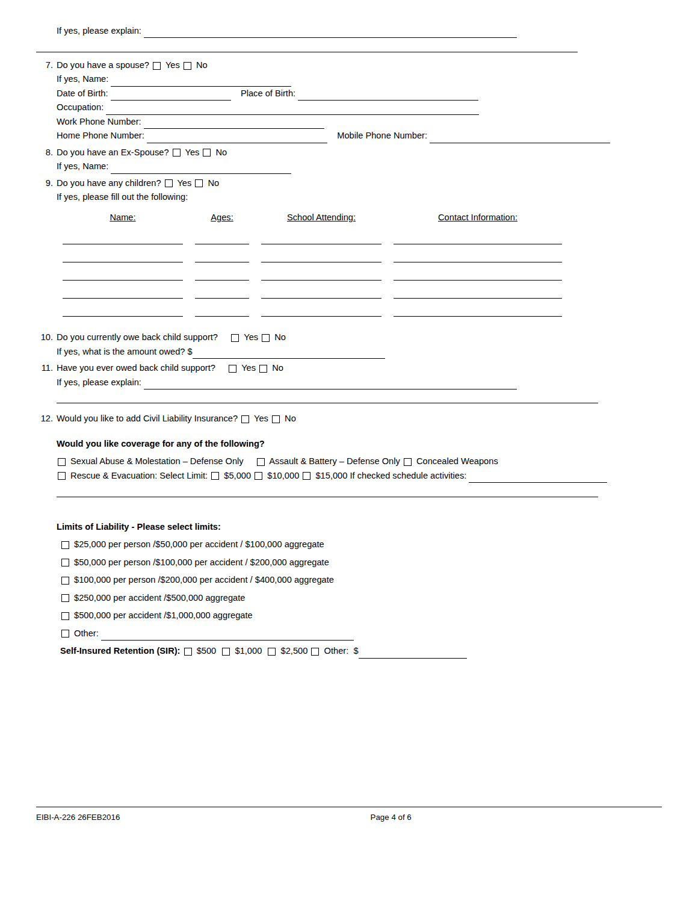If yes, please explain:
7. Do you have a spouse? Yes No
If yes, Name:
Date of Birth: Place of Birth:
Occupation:
Work Phone Number:
Home Phone Number: Mobile Phone Number:
8. Do you have an Ex-Spouse? Yes No
If yes, Name:
9. Do you have any children? Yes No
If yes, please fill out the following:
| Name: | Ages: | School Attending: | Contact Information: |
| --- | --- | --- | --- |
10. Do you currently owe back child support? Yes No
If yes, what is the amount owed? $
11. Have you ever owed back child support? Yes No
If yes, please explain:
12. Would you like to add Civil Liability Insurance? Yes No
Would you like coverage for any of the following?
Sexual Abuse & Molestation – Defense Only Assault & Battery – Defense Only Concealed Weapons
Rescue & Evacuation: Select Limit: $5,000 $10,000 $15,000 If checked schedule activities:
Limits of Liability - Please select limits:
$25,000 per person /$50,000 per accident / $100,000 aggregate
$50,000 per person /$100,000 per accident / $200,000 aggregate
$100,000 per person /$200,000 per accident / $400,000 aggregate
$250,000 per accident /$500,000 aggregate
$500,000 per accident /$1,000,000 aggregate
Other:
Self-Insured Retention (SIR): $500 $1,000 $2,500 Other: $
EIBI-A-226 26FEB2016 Page 4 of 6